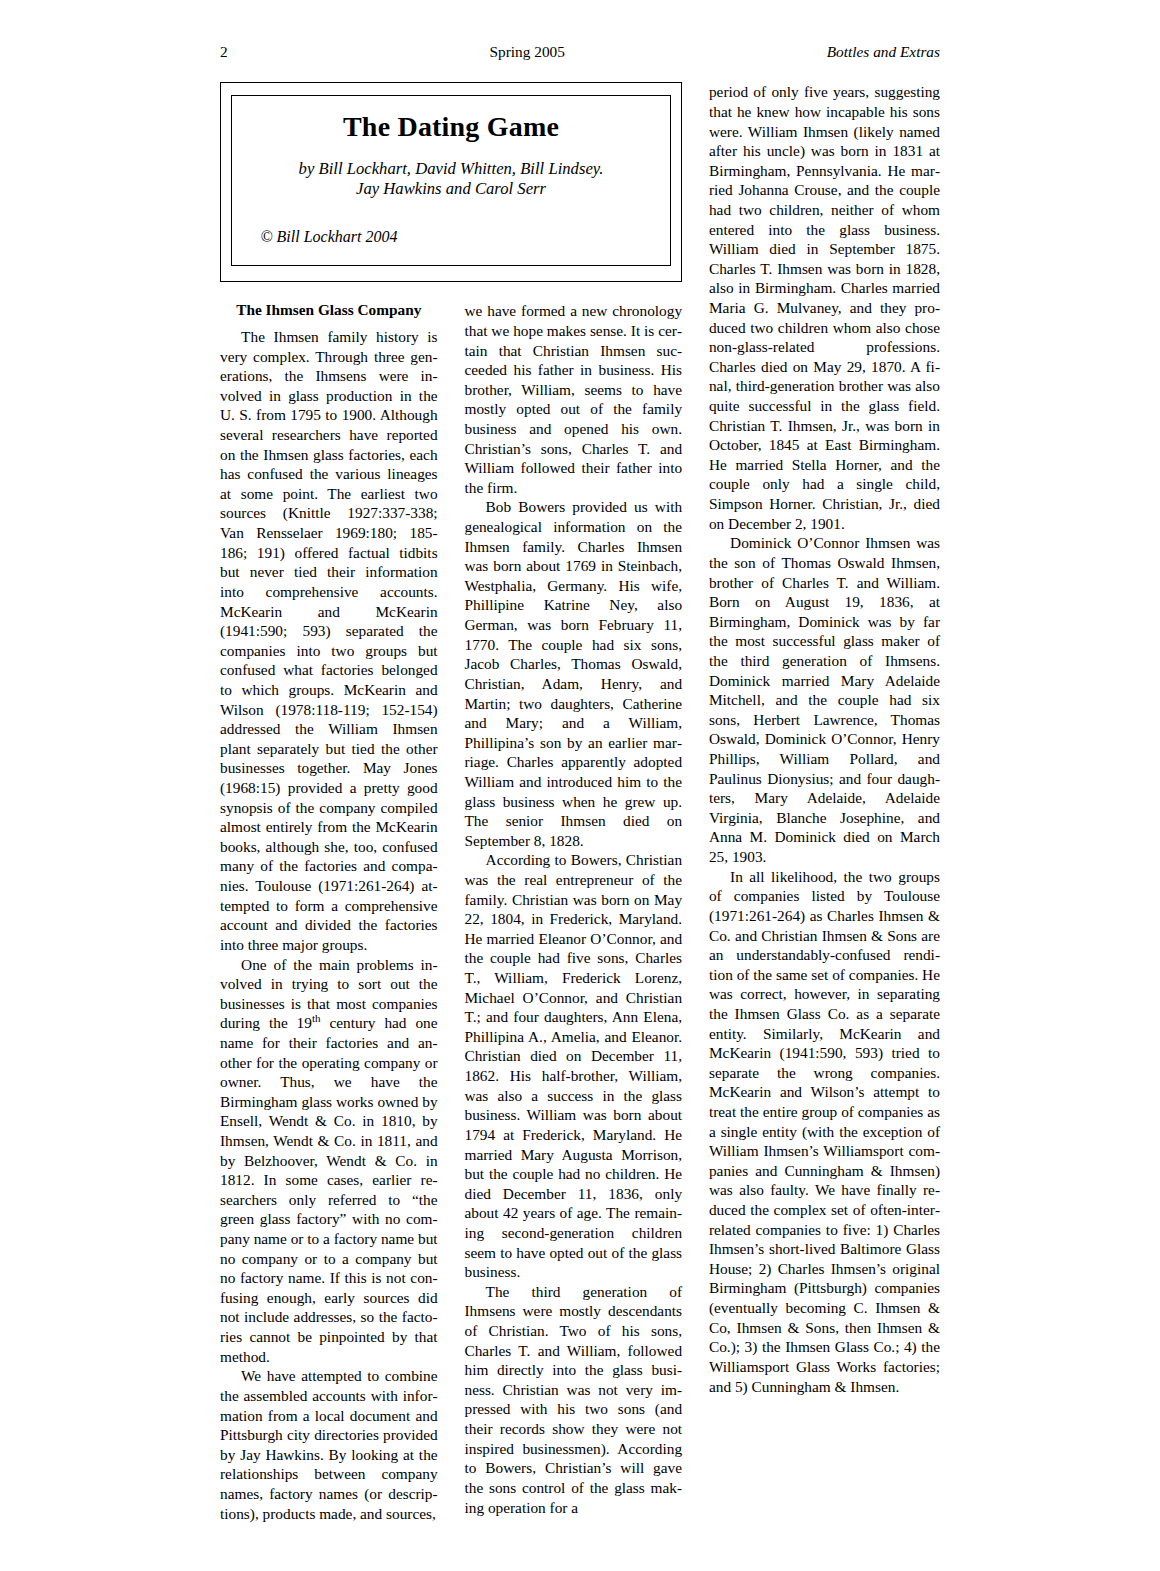2
Spring 2005
Bottles and Extras
The Dating Game
by Bill Lockhart, David Whitten, Bill Lindsey.
Jay Hawkins and Carol Serr
© Bill Lockhart 2004
The Ihmsen Glass Company
The Ihmsen family history is very complex. Through three generations, the Ihmsens were involved in glass production in the U. S. from 1795 to 1900. Although several researchers have reported on the Ihmsen glass factories, each has confused the various lineages at some point. The earliest two sources (Knittle 1927:337-338; Van Rensselaer 1969:180; 185-186; 191) offered factual tidbits but never tied their information into comprehensive accounts. McKearin and McKearin (1941:590; 593) separated the companies into two groups but confused what factories belonged to which groups. McKearin and Wilson (1978:118-119; 152-154) addressed the William Ihmsen plant separately but tied the other businesses together. May Jones (1968:15) provided a pretty good synopsis of the company compiled almost entirely from the McKearin books, although she, too, confused many of the factories and companies. Toulouse (1971:261-264) attempted to form a comprehensive account and divided the factories into three major groups.
One of the main problems involved in trying to sort out the businesses is that most companies during the 19th century had one name for their factories and another for the operating company or owner. Thus, we have the Birmingham glass works owned by Ensell, Wendt & Co. in 1810, by Ihmsen, Wendt & Co. in 1811, and by Belzhoover, Wendt & Co. in 1812. In some cases, earlier researchers only referred to “the green glass factory” with no company name or to a factory name but no company or to a company but no factory name. If this is not confusing enough, early sources did not include addresses, so the factories cannot be pinpointed by that method.
We have attempted to combine the assembled accounts with information from a local document and Pittsburgh city directories provided by Jay Hawkins. By looking at the relationships between company names, factory names (or descriptions), products made, and sources,
we have formed a new chronology that we hope makes sense. It is certain that Christian Ihmsen succeeded his father in business. His brother, William, seems to have mostly opted out of the family business and opened his own. Christian’s sons, Charles T. and William followed their father into the firm.
Bob Bowers provided us with genealogical information on the Ihmsen family. Charles Ihmsen was born about 1769 in Steinbach, Westphalia, Germany. His wife, Phillipine Katrine Ney, also German, was born February 11, 1770. The couple had six sons, Jacob Charles, Thomas Oswald, Christian, Adam, Henry, and Martin; two daughters, Catherine and Mary; and a William, Phillipina’s son by an earlier marriage. Charles apparently adopted William and introduced him to the glass business when he grew up. The senior Ihmsen died on September 8, 1828.
According to Bowers, Christian was the real entrepreneur of the family. Christian was born on May 22, 1804, in Frederick, Maryland. He married Eleanor O’Connor, and the couple had five sons, Charles T., William, Frederick Lorenz, Michael O’Connor, and Christian T.; and four daughters, Ann Elena, Phillipina A., Amelia, and Eleanor. Christian died on December 11, 1862. His half-brother, William, was also a success in the glass business. William was born about 1794 at Frederick, Maryland. He married Mary Augusta Morrison, but the couple had no children. He died December 11, 1836, only about 42 years of age. The remaining second-generation children seem to have opted out of the glass business.
The third generation of Ihmsens were mostly descendants of Christian. Two of his sons, Charles T. and William, followed him directly into the glass business. Christian was not very impressed with his two sons (and their records show they were not inspired businessmen). According to Bowers, Christian’s will gave the sons control of the glass making operation for a
period of only five years, suggesting that he knew how incapable his sons were. William Ihmsen (likely named after his uncle) was born in 1831 at Birmingham, Pennsylvania. He married Johanna Crouse, and the couple had two children, neither of whom entered into the glass business. William died in September 1875. Charles T. Ihmsen was born in 1828, also in Birmingham. Charles married Maria G. Mulvaney, and they produced two children whom also chose non-glass-related professions. Charles died on May 29, 1870. A final, third-generation brother was also quite successful in the glass field. Christian T. Ihmsen, Jr., was born in October, 1845 at East Birmingham. He married Stella Horner, and the couple only had a single child, Simpson Horner. Christian, Jr., died on December 2, 1901.
Dominick O’Connor Ihmsen was the son of Thomas Oswald Ihmsen, brother of Charles T. and William. Born on August 19, 1836, at Birmingham, Dominick was by far the most successful glass maker of the third generation of Ihmsens. Dominick married Mary Adelaide Mitchell, and the couple had six sons, Herbert Lawrence, Thomas Oswald, Dominick O’Connor, Henry Phillips, William Pollard, and Paulinus Dionysius; and four daughters, Mary Adelaide, Adelaide Virginia, Blanche Josephine, and Anna M. Dominick died on March 25, 1903.
In all likelihood, the two groups of companies listed by Toulouse (1971:261-264) as Charles Ihmsen & Co. and Christian Ihmsen & Sons are an understandably-confused rendition of the same set of companies. He was correct, however, in separating the Ihmsen Glass Co. as a separate entity. Similarly, McKearin and McKearin (1941:590, 593) tried to separate the wrong companies. McKearin and Wilson’s attempt to treat the entire group of companies as a single entity (with the exception of William Ihmsen’s Williamsport companies and Cunningham & Ihmsen) was also faulty. We have finally reduced the complex set of often-interrelated companies to five: 1) Charles Ihmsen’s short-lived Baltimore Glass House; 2) Charles Ihmsen’s original Birmingham (Pittsburgh) companies (eventually becoming C. Ihmsen & Co, Ihmsen & Sons, then Ihmsen & Co.); 3) the Ihmsen Glass Co.; 4) the Williamsport Glass Works factories; and 5) Cunningham & Ihmsen.